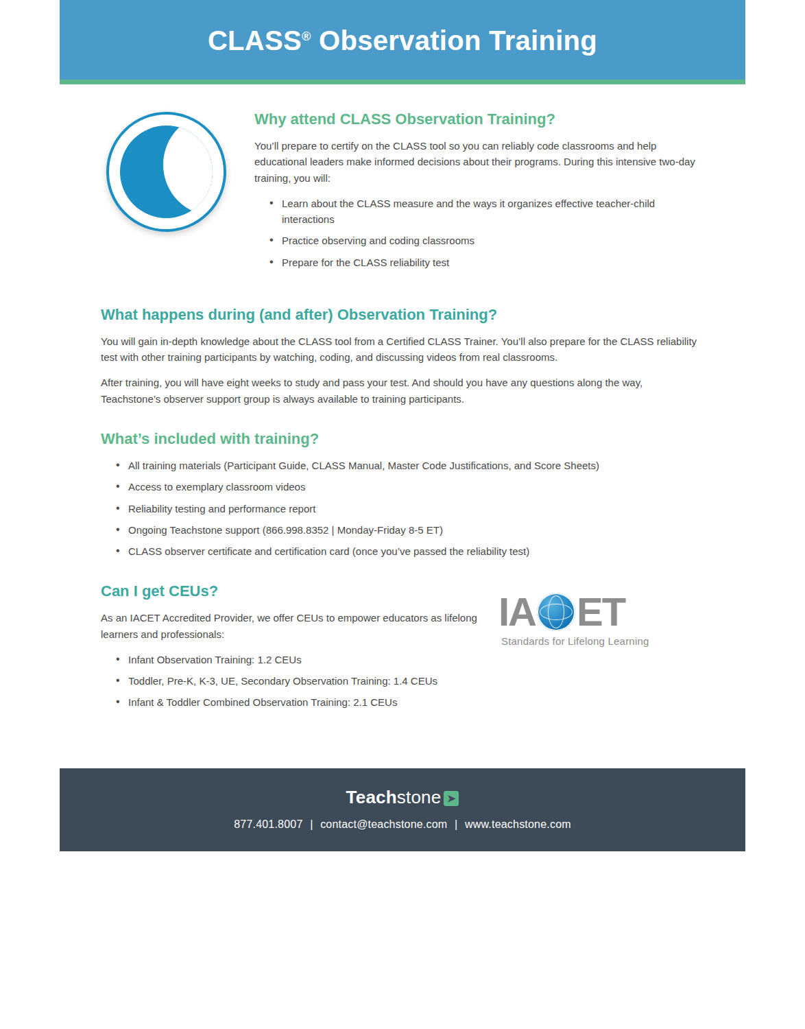CLASS® Observation Training
Why attend CLASS Observation Training?
You’ll prepare to certify on the CLASS tool so you can reliably code classrooms and help educational leaders make informed decisions about their programs. During this intensive two-day training, you will:
Learn about the CLASS measure and the ways it organizes effective teacher-child interactions
Practice observing and coding classrooms
Prepare for the CLASS reliability test
What happens during (and after) Observation Training?
You will gain in-depth knowledge about the CLASS tool from a Certified CLASS Trainer. You’ll also prepare for the CLASS reliability test with other training participants by watching, coding, and discussing videos from real classrooms.
After training, you will have eight weeks to study and pass your test. And should you have any questions along the way, Teachstone’s observer support group is always available to training participants.
What’s included with training?
All training materials (Participant Guide, CLASS Manual, Master Code Justifications, and Score Sheets)
Access to exemplary classroom videos
Reliability testing and performance report
Ongoing Teachstone support (866.998.8352 | Monday-Friday 8-5 ET)
CLASS observer certificate and certification card (once you’ve passed the reliability test)
Can I get CEUs?
As an IACET Accredited Provider, we offer CEUs to empower educators as lifelong learners and professionals:
Infant Observation Training: 1.2 CEUs
Toddler, Pre-K, K-3, UE, Secondary Observation Training: 1.4 CEUs
Infant & Toddler Combined Observation Training: 2.1 CEUs
IA ET
Standards for Lifelong Learning
Teachstone➤
877.401.8007 | contact@teachstone.com | www.teachstone.com